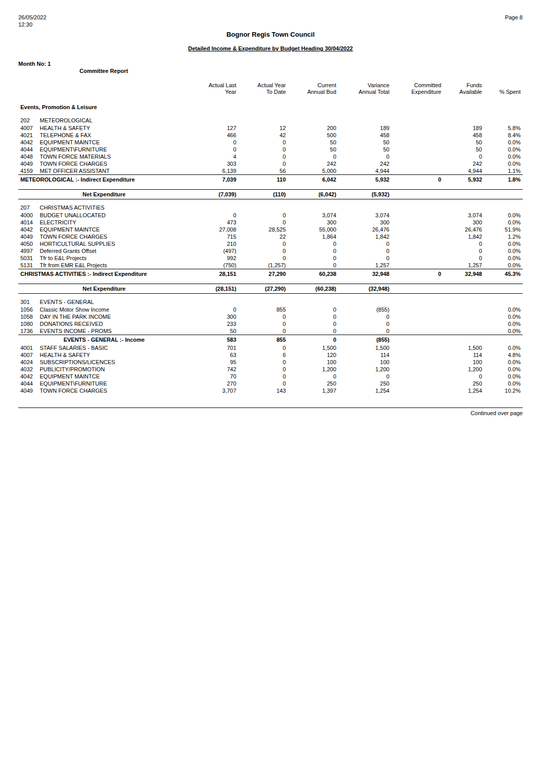26/05/2022
12:30
Page 8
Bognor Regis Town Council
Detailed Income & Expenditure by Budget Heading 30/04/2022
Month No: 1
Committee Report
| | Actual Last Year | Actual Year To Date | Current Annual Bud | Variance Annual Total | Committed Expenditure | Funds Available | % Spent |
| --- | --- | --- | --- | --- | --- | --- | --- |
| Events, Promotion & Leisure |
| 202 METEOROLOGICAL | | | | | | | |
| 4007 HEALTH & SAFETY | 127 | 12 | 200 | 189 | | 189 | 5.8% |
| 4021 TELEPHONE & FAX | 466 | 42 | 500 | 458 | | 458 | 8.4% |
| 4042 EQUIPMENT MAINTCE | 0 | 0 | 50 | 50 | | 50 | 0.0% |
| 4044 EQUIPMENT\FURNITURE | 0 | 0 | 50 | 50 | | 50 | 0.0% |
| 4048 TOWN FORCE MATERIALS | 4 | 0 | 0 | 0 | | 0 | 0.0% |
| 4049 TOWN FORCE CHARGES | 303 | 0 | 242 | 242 | | 242 | 0.0% |
| 4159 MET OFFICER ASSISTANT | 6,139 | 56 | 5,000 | 4,944 | | 4,944 | 1.1% |
| METEOROLOGICAL :- Indirect Expenditure | 7,039 | 110 | 6,042 | 5,932 | 0 | 5,932 | 1.8% |
| Net Expenditure | (7,039) | (110) | (6,042) | (5,932) | | | |
| 207 CHRISTMAS ACTIVITIES | | | | | | | |
| 4000 BUDGET UNALLOCATED | 0 | 0 | 3,074 | 3,074 | | 3,074 | 0.0% |
| 4014 ELECTRICITY | 473 | 0 | 300 | 300 | | 300 | 0.0% |
| 4042 EQUIPMENT MAINTCE | 27,008 | 28,525 | 55,000 | 26,476 | | 26,476 | 51.9% |
| 4049 TOWN FORCE CHARGES | 715 | 22 | 1,864 | 1,842 | | 1,842 | 1.2% |
| 4050 HORTICULTURAL SUPPLIES | 210 | 0 | 0 | 0 | | 0 | 0.0% |
| 4997 Deferred Grants Offset | (497) | 0 | 0 | 0 | | 0 | 0.0% |
| 5031 Tfr to E&L Projects | 992 | 0 | 0 | 0 | | 0 | 0.0% |
| 5131 Tfr from EMR E&L Projects | (750) | (1,257) | 0 | 1,257 | | 1,257 | 0.0% |
| CHRISTMAS ACTIVITIES :- Indirect Expenditure | 28,151 | 27,290 | 60,238 | 32,948 | 0 | 32,948 | 45.3% |
| Net Expenditure | (28,151) | (27,290) | (60,238) | (32,948) | | | |
| 301 EVENTS - GENERAL | | | | | | | |
| 1056 Classic Motor Show Income | 0 | 855 | 0 | (855) | | | 0.0% |
| 1058 DAY IN THE PARK INCOME | 300 | 0 | 0 | 0 | | | 0.0% |
| 1080 DONATIONS RECEIVED | 233 | 0 | 0 | 0 | | | 0.0% |
| 1736 EVENTS INCOME - PROMS | 50 | 0 | 0 | 0 | | | 0.0% |
| EVENTS - GENERAL :- Income | 583 | 855 | 0 | (855) | | | |
| 4001 STAFF SALARIES - BASIC | 701 | 0 | 1,500 | 1,500 | | 1,500 | 0.0% |
| 4007 HEALTH & SAFETY | 63 | 6 | 120 | 114 | | 114 | 4.8% |
| 4024 SUBSCRIPTIONS/LICENCES | 95 | 0 | 100 | 100 | | 100 | 0.0% |
| 4032 PUBLICITY/PROMOTION | 742 | 0 | 1,200 | 1,200 | | 1,200 | 0.0% |
| 4042 EQUIPMENT MAINTCE | 70 | 0 | 0 | 0 | | 0 | 0.0% |
| 4044 EQUIPMENT\FURNITURE | 270 | 0 | 250 | 250 | | 250 | 0.0% |
| 4049 TOWN FORCE CHARGES | 3,707 | 143 | 1,397 | 1,254 | | 1,254 | 10.2% |
Continued over page